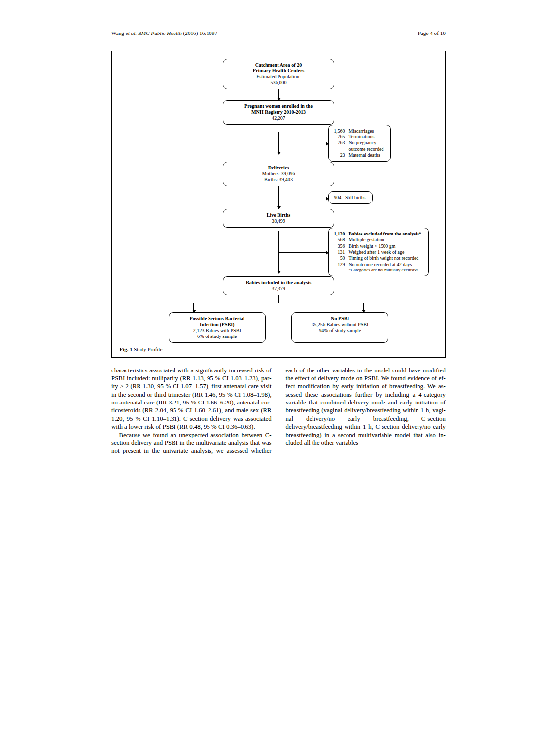Wang et al. BMC Public Health (2016) 16:1097
Page 4 of 10
Catchment Area of 20
Primary Health Centers
Estimated Population:
536,000
Pregnant women enrolled in the
MNH Registry 2010-2013
42,207
| 1,560 | Miscarriages |
| 765 | Terminations |
| 763 | No pregnancy outcome recorded |
| 23 | Maternal deaths |
Deliveries
Mothers: 39,096
Births: 39,403
| 904 | Still births |
Live Births
38,499
| 1,120 | Babies excluded from the analysis* |
| 568 | Multiple gestation |
| 356 | Birth weight < 1500 gm |
| 131 | Weighed after 1 week of age |
| 50 | Timing of birth weight not recorded |
| 129 | No outcome recorded at 42 days |
| | *Categories are not mutually exclusive |
Babies included in the analysis
37,379
Possible Serious Bacterial
Infection (PSBI)
2,123 Babies with PSBI
6% of study sample
No PSBI
35,256 Babies without PSBI
94% of study sample
Fig. 1 Study Profile
characteristics associated with a significantly increased risk of PSBI included: nulliparity (RR 1.13, 95 % CI 1.03–1.23), parity > 2 (RR 1.30, 95 % CI 1.07–1.57), first antenatal care visit in the second or third trimester (RR 1.46, 95 % CI 1.08–1.98), no antenatal care (RR 3.21, 95 % CI 1.66–6.20), antenatal corticosteroids (RR 2.04, 95 % CI 1.60–2.61), and male sex (RR 1.20, 95 % CI 1.10–1.31). C-section delivery was associated with a lower risk of PSBI (RR 0.48, 95 % CI 0.36–0.63).
Because we found an unexpected association between C-section delivery and PSBI in the multivariate analysis that was not present in the univariate analysis, we assessed whether each of the other variables in the model could have modified the effect of delivery mode on PSBI. We found evidence of effect modification by early initiation of breastfeeding. We assessed these associations further by including a 4-category variable that combined delivery mode and early initiation of breastfeeding (vaginal delivery/breastfeeding within 1 h, vaginal delivery/no early breastfeeding, C-section delivery/breastfeeding within 1 h, C-section delivery/no early breastfeeding) in a second multivariable model that also included all the other variables